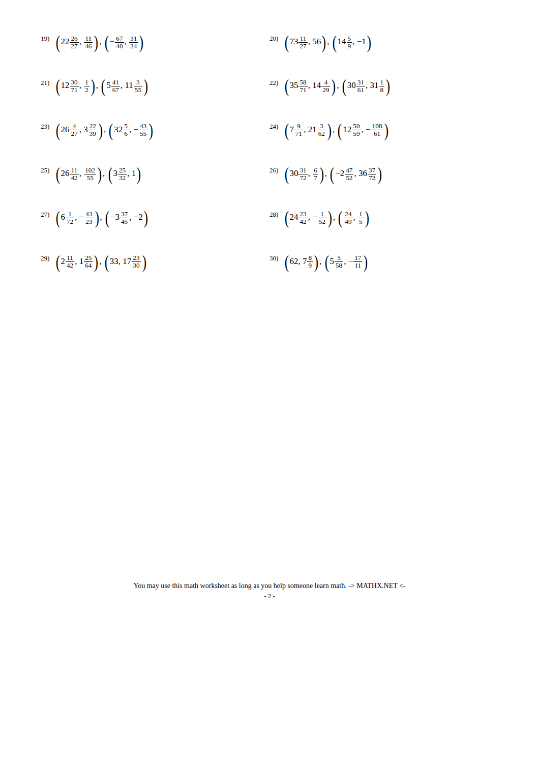| 19) ( 22 26 27 , 11 46 ) , ( − 67 40 , 31 24 ) | 20) ( 73 11 27 , 56 ) , ( 14 5 9 , −1 ) |
| 21) ( 12 30 71 , 1 2 ) , ( 5 41 67 , 11 3 55 ) | 22) ( 35 58 71 , 14 4 29 ) , ( 30 31 61 , 31 1 8 ) |
| 23) ( 26 4 27 , 3 22 39 ) , ( 32 5 6 , − 43 55 ) | 24) ( 7 9 71 , 21 3 62 ) , ( 12 50 59 , − 108 61 ) |
| 25) ( 26 11 42 , 102 55 ) , ( 3 25 32 , 1 ) | 26) ( 30 31 72 , 6 7 ) , ( −2 47 52 , 36 37 72 ) |
| 27) ( 6 1 72 , − 43 23 ) , ( −3 37 45 , −2 ) | 28) ( 24 23 42 , − 1 52 ) , ( 24 49 , 1 5 ) |
| 29) ( 2 11 42 , 1 25 64 ) , ( 33, 17 23 30 ) | 30) ( 62, 7 8 9 ) , ( 5 5 58 , − 17 11 ) |
You may use this math worksheet as long as you help someone learn math. -> MATHX.NET <-
- 2 -